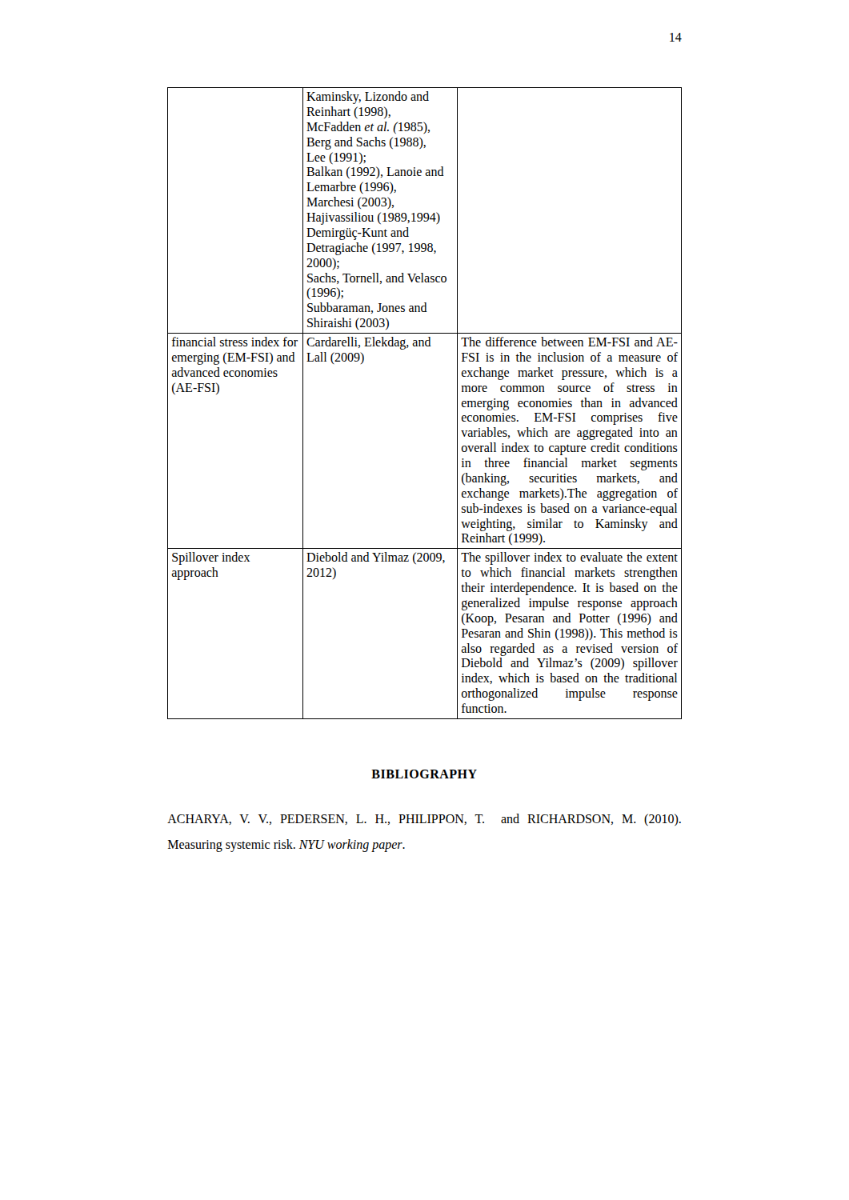14
| | Kaminsky, Lizondo and Reinhart (1998), McFadden et al. ( 1985), Berg and Sachs (1988), Lee (1991); Balkan (1992), Lanoie and Lemarbre (1996), Marchesi (2003), Hajivassiliou (1989,1994) Demirgüç-Kunt and Detragiache (1997, 1998, 2000); Sachs, Tornell, and Velasco (1996); Subbaraman, Jones and Shiraishi (2003) | |
| financial stress index for emerging (EM-FSI) and advanced economies (AE-FSI) | Cardarelli, Elekdag, and Lall (2009) | The difference between EM-FSI and AE-FSI is in the inclusion of a measure of exchange market pressure, which is a more common source of stress in emerging economies than in advanced economies. EM-FSI comprises five variables, which are aggregated into an overall index to capture credit conditions in three financial market segments (banking, securities markets, and exchange markets).The aggregation of sub-indexes is based on a variance-equal weighting, similar to Kaminsky and Reinhart (1999). |
| Spillover index approach | Diebold and Yilmaz (2009, 2012) | The spillover index to evaluate the extent to which financial markets strengthen their interdependence. It is based on the generalized impulse response approach (Koop, Pesaran and Potter (1996) and Pesaran and Shin (1998)). This method is also regarded as a revised version of Diebold and Yilmaz’s (2009) spillover index, which is based on the traditional orthogonalized impulse response function. |
BIBLIOGRAPHY
ACHARYA, V. V., PEDERSEN, L. H., PHILIPPON, T. and RICHARDSON, M. (2010). Measuring systemic risk. NYU working paper.